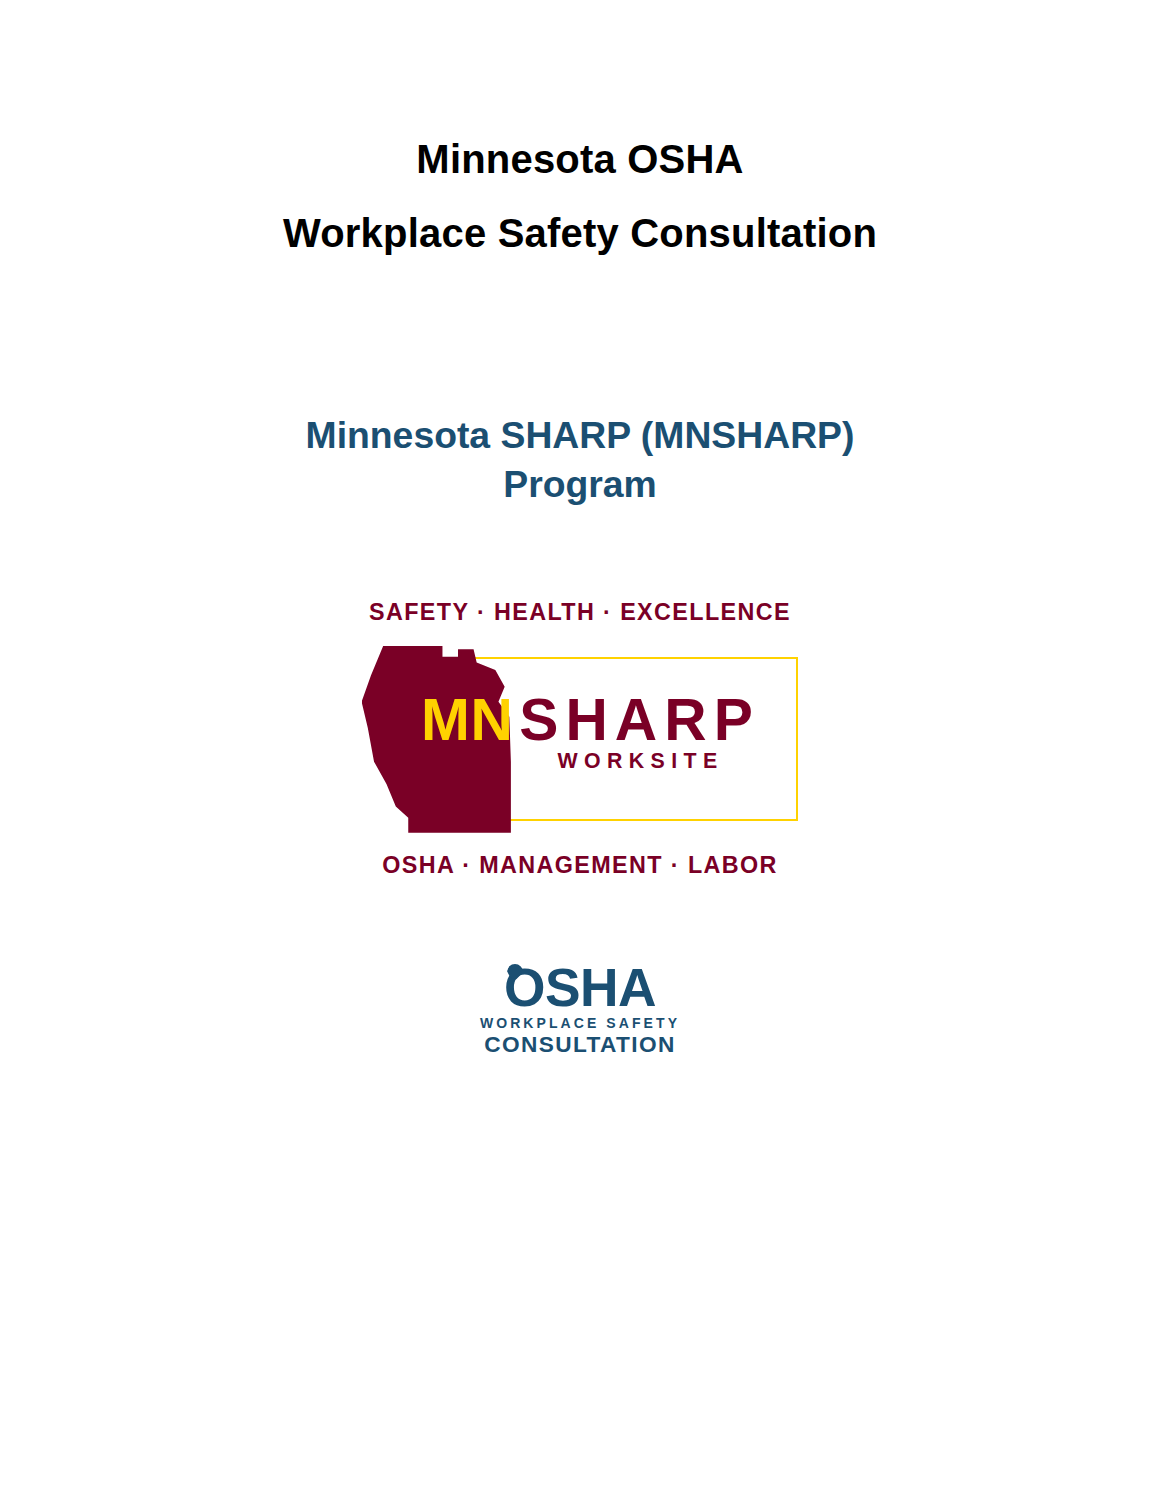Minnesota OSHA Workplace Safety Consultation
Minnesota SHARP (MNSHARP) Program
SAFETY · HEALTH · EXCELLENCE
MN SHARP WORKSITE
OSHA · MANAGEMENT · LABOR
OSHA WORKPLACE SAFETY CONSULTATION